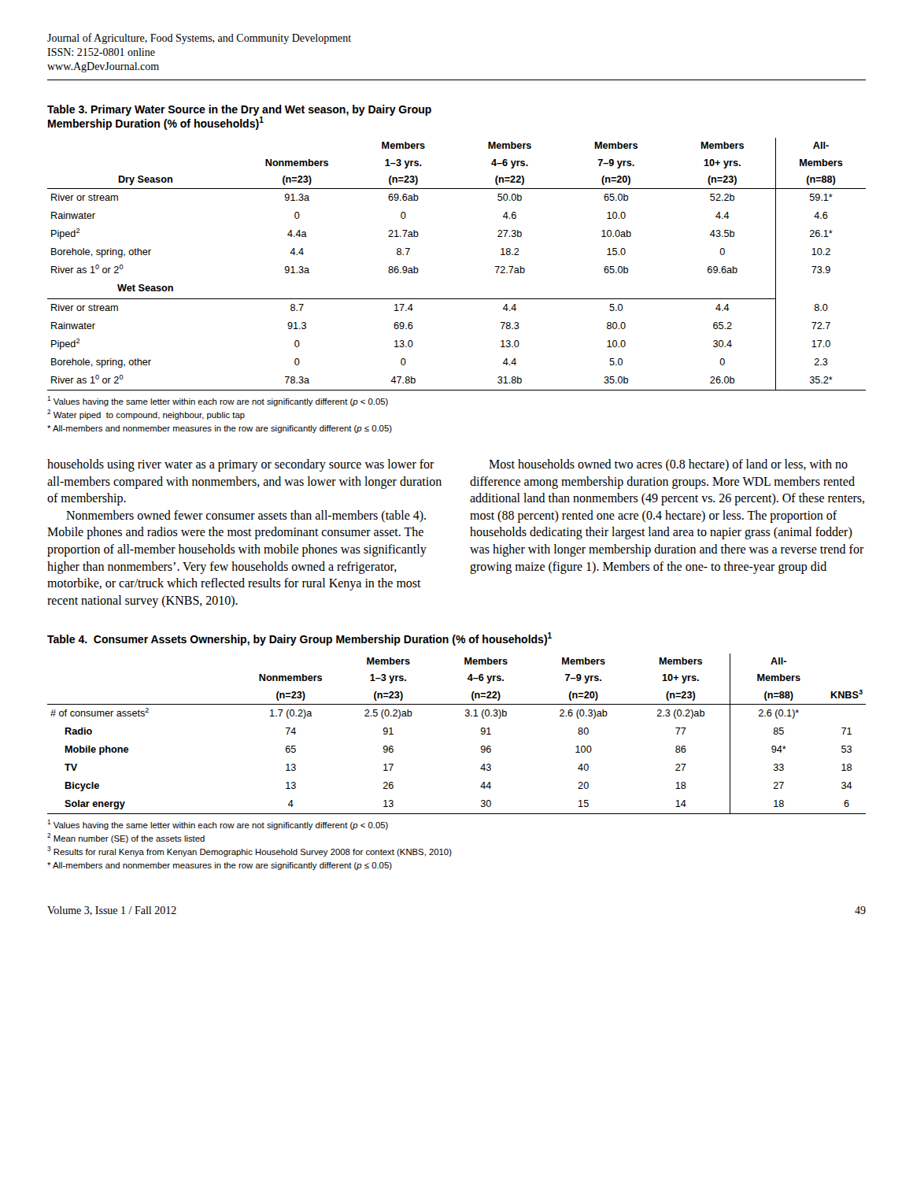Journal of Agriculture, Food Systems, and Community Development
ISSN: 2152-0801 online
www.AgDevJournal.com
Table 3. Primary Water Source in the Dry and Wet season, by Dairy Group
Membership Duration (% of households)1
| | | Members | Members | Members | Members | All- |
| --- | --- | --- | --- | --- | --- | --- |
| | Nonmembers | 1–3 yrs. | 4–6 yrs. | 7–9 yrs. | 10+ yrs. | Members |
| Dry Season | (n=23) | (n=23) | (n=22) | (n=20) | (n=23) | (n=88) |
| River or stream | 91.3a | 69.6ab | 50.0b | 65.0b | 52.2b | 59.1* |
| Rainwater | 0 | 0 | 4.6 | 10.0 | 4.4 | 4.6 |
| Piped 2 | 4.4a | 21.7ab | 27.3b | 10.0ab | 43.5b | 26.1* |
| Borehole, spring, other | 4.4 | 8.7 | 18.2 | 15.0 | 0 | 10.2 |
| River as 1 0 or 2 0 | 91.3a | 86.9ab | 72.7ab | 65.0b | 69.6ab | 73.9 |
| Wet Season | | |
| River or stream | 8.7 | 17.4 | 4.4 | 5.0 | 4.4 | 8.0 |
| Rainwater | 91.3 | 69.6 | 78.3 | 80.0 | 65.2 | 72.7 |
| Piped 2 | 0 | 13.0 | 13.0 | 10.0 | 30.4 | 17.0 |
| Borehole, spring, other | 0 | 0 | 4.4 | 5.0 | 0 | 2.3 |
| River as 1 0 or 2 0 | 78.3a | 47.8b | 31.8b | 35.0b | 26.0b | 35.2* |
1 Values having the same letter within each row are not significantly different (p < 0.05)
2 Water piped to compound, neighbour, public tap
* All-members and nonmember measures in the row are significantly different (p ≤ 0.05)
households using river water as a primary or secondary source was lower for all-members compared with nonmembers, and was lower with longer duration of membership.
Nonmembers owned fewer consumer assets than all-members (table 4). Mobile phones and radios were the most predominant consumer asset. The proportion of all-member households with mobile phones was significantly higher than nonmembers’. Very few households owned a refrigerator, motorbike, or car/truck which reflected results for rural Kenya in the most recent national survey (KNBS, 2010).
Most households owned two acres (0.8 hectare) of land or less, with no difference among membership duration groups. More WDL members rented additional land than nonmembers (49 percent vs. 26 percent). Of these renters, most (88 percent) rented one acre (0.4 hectare) or less. The proportion of households dedicating their largest land area to napier grass (animal fodder) was higher with longer membership duration and there was a reverse trend for growing maize (figure 1). Members of the one- to three-year group did
Table 4. Consumer Assets Ownership, by Dairy Group Membership Duration (% of households)1
| | | Members | Members | Members | Members | All- | |
| --- | --- | --- | --- | --- | --- | --- | --- |
| | Nonmembers | 1–3 yrs. | 4–6 yrs. | 7–9 yrs. | 10+ yrs. | Members | |
| | (n=23) | (n=23) | (n=22) | (n=20) | (n=23) | (n=88) | KNBS 3 |
| # of consumer assets 2 | 1.7 (0.2)a | 2.5 (0.2)ab | 3.1 (0.3)b | 2.6 (0.3)ab | 2.3 (0.2)ab | 2.6 (0.1)* | |
| Radio | 74 | 91 | 91 | 80 | 77 | 85 | 71 |
| Mobile phone | 65 | 96 | 96 | 100 | 86 | 94* | 53 |
| TV | 13 | 17 | 43 | 40 | 27 | 33 | 18 |
| Bicycle | 13 | 26 | 44 | 20 | 18 | 27 | 34 |
| Solar energy | 4 | 13 | 30 | 15 | 14 | 18 | 6 |
1 Values having the same letter within each row are not significantly different (p < 0.05)
2 Mean number (SE) of the assets listed
3 Results for rural Kenya from Kenyan Demographic Household Survey 2008 for context (KNBS, 2010)
* All-members and nonmember measures in the row are significantly different (p ≤ 0.05)
Volume 3, Issue 1 / Fall 2012 49